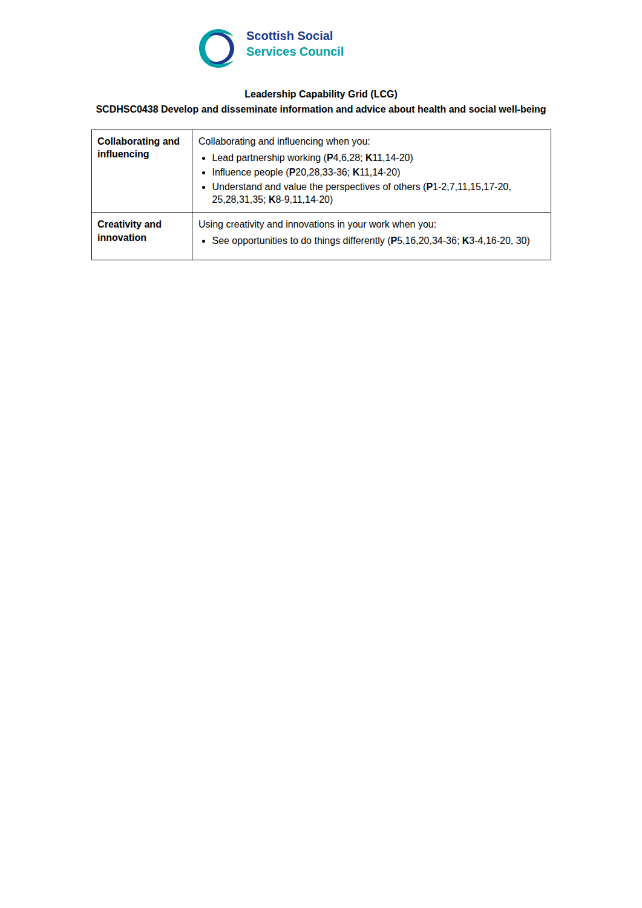Scottish Social Services Council Scottish Social Services Council
Leadership Capability Grid (LCG)
SCDHSC0438 Develop and disseminate information and advice about health and social well-being
| Collaborating and influencing | Collaborating and influencing when you: Lead partnership working ( P 4,6,28; K 11,14-20) Influence people ( P 20,28,33-36; K 11,14-20) Understand and value the perspectives of others ( P 1-2,7,11,15,17-20, 25,28,31,35; K 8-9,11,14-20) |
| Creativity and innovation | Using creativity and innovations in your work when you: See opportunities to do things differently ( P 5,16,20,34-36; K 3-4,16-20, 30) |